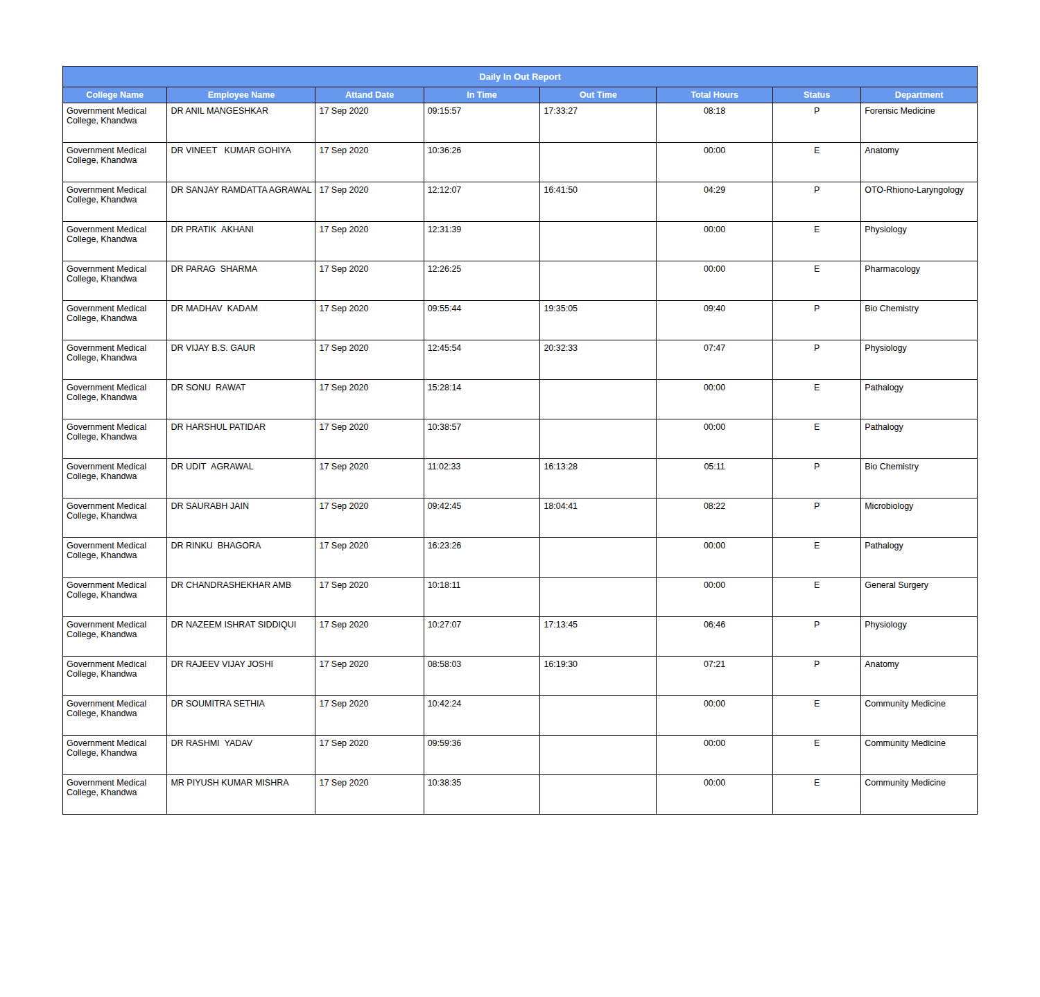Daily In Out Report
| College Name | Employee Name | Attand Date | In Time | Out Time | Total Hours | Status | Department |
| --- | --- | --- | --- | --- | --- | --- | --- |
| Government Medical College, Khandwa | DR ANIL MANGESHKAR | 17 Sep 2020 | 09:15:57 | 17:33:27 | 08:18 | P | Forensic Medicine |
| Government Medical College, Khandwa | DR VINEET KUMAR GOHIYA | 17 Sep 2020 | 10:36:26 | | 00:00 | E | Anatomy |
| Government Medical College, Khandwa | DR SANJAY RAMDATTA AGRAWAL | 17 Sep 2020 | 12:12:07 | 16:41:50 | 04:29 | P | OTO-Rhiono-Laryngology |
| Government Medical College, Khandwa | DR PRATIK AKHANI | 17 Sep 2020 | 12:31:39 | | 00:00 | E | Physiology |
| Government Medical College, Khandwa | DR PARAG SHARMA | 17 Sep 2020 | 12:26:25 | | 00:00 | E | Pharmacology |
| Government Medical College, Khandwa | DR MADHAV KADAM | 17 Sep 2020 | 09:55:44 | 19:35:05 | 09:40 | P | Bio Chemistry |
| Government Medical College, Khandwa | DR VIJAY B.S. GAUR | 17 Sep 2020 | 12:45:54 | 20:32:33 | 07:47 | P | Physiology |
| Government Medical College, Khandwa | DR SONU RAWAT | 17 Sep 2020 | 15:28:14 | | 00:00 | E | Pathalogy |
| Government Medical College, Khandwa | DR HARSHUL PATIDAR | 17 Sep 2020 | 10:38:57 | | 00:00 | E | Pathalogy |
| Government Medical College, Khandwa | DR UDIT AGRAWAL | 17 Sep 2020 | 11:02:33 | 16:13:28 | 05:11 | P | Bio Chemistry |
| Government Medical College, Khandwa | DR SAURABH JAIN | 17 Sep 2020 | 09:42:45 | 18:04:41 | 08:22 | P | Microbiology |
| Government Medical College, Khandwa | DR RINKU BHAGORA | 17 Sep 2020 | 16:23:26 | | 00:00 | E | Pathalogy |
| Government Medical College, Khandwa | DR CHANDRASHEKHAR AMB | 17 Sep 2020 | 10:18:11 | | 00:00 | E | General Surgery |
| Government Medical College, Khandwa | DR NAZEEM ISHRAT SIDDIQUI | 17 Sep 2020 | 10:27:07 | 17:13:45 | 06:46 | P | Physiology |
| Government Medical College, Khandwa | DR RAJEEV VIJAY JOSHI | 17 Sep 2020 | 08:58:03 | 16:19:30 | 07:21 | P | Anatomy |
| Government Medical College, Khandwa | DR SOUMITRA SETHIA | 17 Sep 2020 | 10:42:24 | | 00:00 | E | Community Medicine |
| Government Medical College, Khandwa | DR RASHMI YADAV | 17 Sep 2020 | 09:59:36 | | 00:00 | E | Community Medicine |
| Government Medical College, Khandwa | MR PIYUSH KUMAR MISHRA | 17 Sep 2020 | 10:38:35 | | 00:00 | E | Community Medicine |